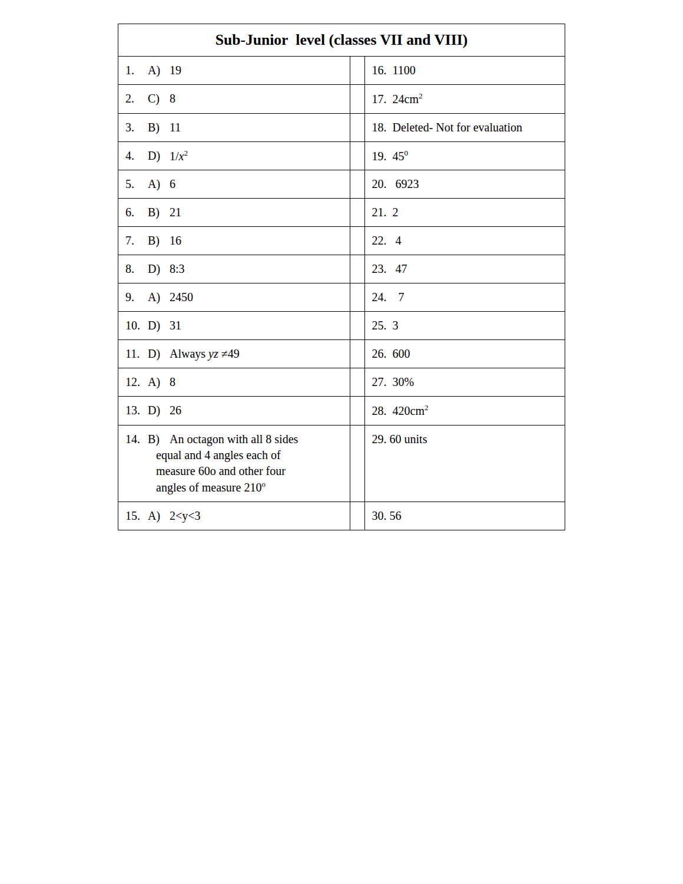Sub-Junior level (classes VII and VIII)
| 1. A) 19 | | 16. 1100 |
| 2. C) 8 | | 17. 24cm 2 |
| 3. B) 11 | | 18. Deleted- Not for evaluation |
| 4. D) 1/ x 2 | | 19. 45 0 |
| 5. A) 6 | | 20. 6923 |
| 6. B) 21 | | 21. 2 |
| 7. B) 16 | | 22. 4 |
| 8. D) 8:3 | | 23. 47 |
| 9. A) 2450 | | 24. 7 |
| 10. D) 31 | | 25. 3 |
| 11. D) Always yz ≠49 | | 26. 600 |
| 12. A) 8 | | 27. 30% |
| 13. D) 26 | | 28. 420cm 2 |
| 14. B) An octagon with all 8 sides equal and 4 angles each of measure 60o and other four angles of measure 210 o | | 29. 60 units |
| 15. A) 2<y<3 | | 30. 56 |